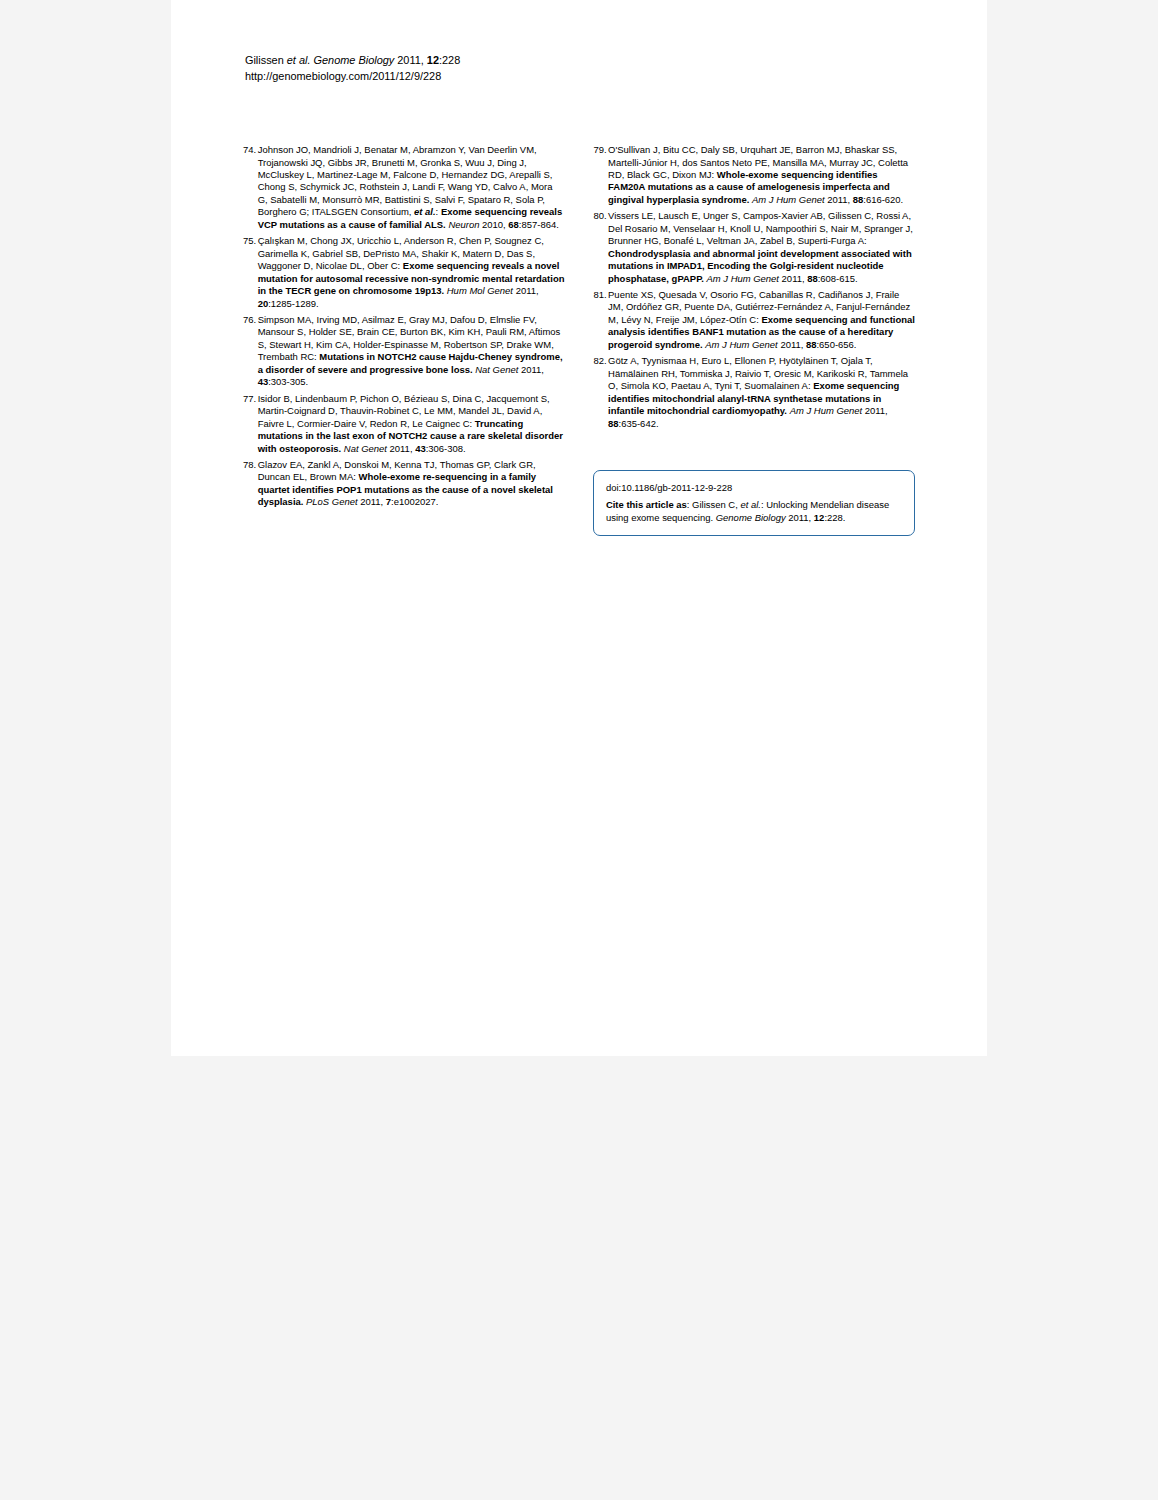Gilissen et al. Genome Biology 2011, 12:228 http://genomebiology.com/2011/12/9/228
74. Johnson JO, Mandrioli J, Benatar M, Abramzon Y, Van Deerlin VM, Trojanowski JQ, Gibbs JR, Brunetti M, Gronka S, Wuu J, Ding J, McCluskey L, Martinez-Lage M, Falcone D, Hernandez DG, Arepalli S, Chong S, Schymick JC, Rothstein J, Landi F, Wang YD, Calvo A, Mora G, Sabatelli M, Monsurrò MR, Battistini S, Salvi F, Spataro R, Sola P, Borghero G; ITALSGEN Consortium, et al.: Exome sequencing reveals VCP mutations as a cause of familial ALS. Neuron 2010, 68:857-864.
75. Çalışkan M, Chong JX, Uricchio L, Anderson R, Chen P, Sougnez C, Garimella K, Gabriel SB, DePristo MA, Shakir K, Matern D, Das S, Waggoner D, Nicolae DL, Ober C: Exome sequencing reveals a novel mutation for autosomal recessive non-syndromic mental retardation in the TECR gene on chromosome 19p13. Hum Mol Genet 2011, 20:1285-1289.
76. Simpson MA, Irving MD, Asilmaz E, Gray MJ, Dafou D, Elmslie FV, Mansour S, Holder SE, Brain CE, Burton BK, Kim KH, Pauli RM, Aftimos S, Stewart H, Kim CA, Holder-Espinasse M, Robertson SP, Drake WM, Trembath RC: Mutations in NOTCH2 cause Hajdu-Cheney syndrome, a disorder of severe and progressive bone loss. Nat Genet 2011, 43:303-305.
77. Isidor B, Lindenbaum P, Pichon O, Bézieau S, Dina C, Jacquemont S, Martin-Coignard D, Thauvin-Robinet C, Le MM, Mandel JL, David A, Faivre L, Cormier-Daire V, Redon R, Le Caignec C: Truncating mutations in the last exon of NOTCH2 cause a rare skeletal disorder with osteoporosis. Nat Genet 2011, 43:306-308.
78. Glazov EA, Zankl A, Donskoi M, Kenna TJ, Thomas GP, Clark GR, Duncan EL, Brown MA: Whole-exome re-sequencing in a family quartet identifies POP1 mutations as the cause of a novel skeletal dysplasia. PLoS Genet 2011, 7:e1002027.
79. O'Sullivan J, Bitu CC, Daly SB, Urquhart JE, Barron MJ, Bhaskar SS, Martelli-Júnior H, dos Santos Neto PE, Mansilla MA, Murray JC, Coletta RD, Black GC, Dixon MJ: Whole-exome sequencing identifies FAM20A mutations as a cause of amelogenesis imperfecta and gingival hyperplasia syndrome. Am J Hum Genet 2011, 88:616-620.
80. Vissers LE, Lausch E, Unger S, Campos-Xavier AB, Gilissen C, Rossi A, Del Rosario M, Venselaar H, Knoll U, Nampoothiri S, Nair M, Spranger J, Brunner HG, Bonafé L, Veltman JA, Zabel B, Superti-Furga A: Chondrodysplasia and abnormal joint development associated with mutations in IMPAD1, Encoding the Golgi-resident nucleotide phosphatase, gPAPP. Am J Hum Genet 2011, 88:608-615.
81. Puente XS, Quesada V, Osorio FG, Cabanillas R, Cadiñanos J, Fraile JM, Ordóñez GR, Puente DA, Gutiérrez-Fernández A, Fanjul-Fernández M, Lévy N, Freije JM, López-Otín C: Exome sequencing and functional analysis identifies BANF1 mutation as the cause of a hereditary progeroid syndrome. Am J Hum Genet 2011, 88:650-656.
82. Götz A, Tyynismaa H, Euro L, Ellonen P, Hyötyläinen T, Ojala T, Hämäläinen RH, Tommiska J, Raivio T, Oresic M, Karikoski R, Tammela O, Simola KO, Paetau A, Tyni T, Suomalainen A: Exome sequencing identifies mitochondrial alanyl-tRNA synthetase mutations in infantile mitochondrial cardiomyopathy. Am J Hum Genet 2011, 88:635-642.
doi:10.1186/gb-2011-12-9-228
Cite this article as: Gilissen C, et al.: Unlocking Mendelian disease using exome sequencing. Genome Biology 2011, 12:228.